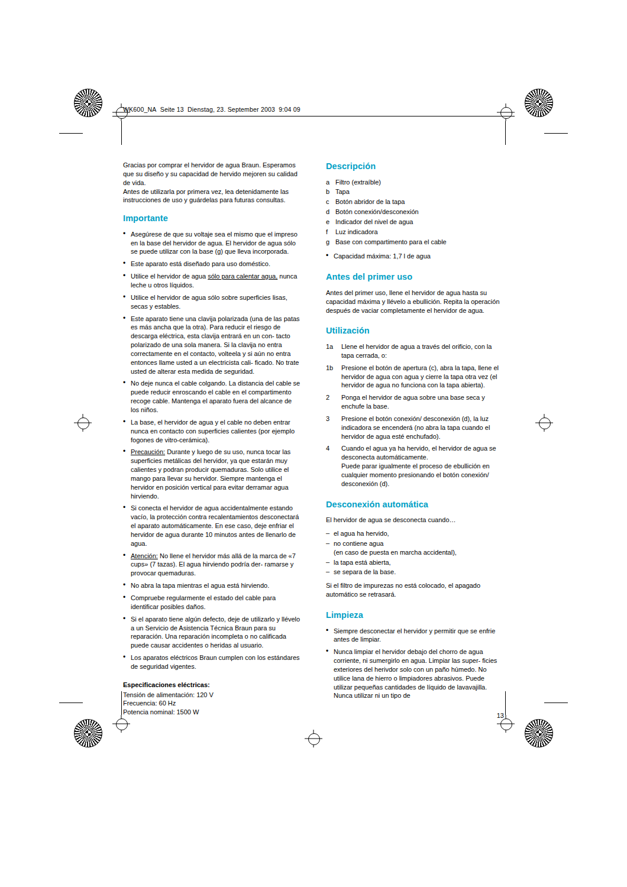WK600_NA Seite 13 Dienstag, 23. September 2003 9:04 09
Gracias por comprar el hervidor de agua Braun. Esperamos que su diseño y su capacidad de hervido mejoren su calidad de vida.
Antes de utilizarla por primera vez, lea detenidamente las instrucciones de uso y guárdelas para futuras consultas.
Importante
Asegúrese de que su voltaje sea el mismo que el impreso en la base del hervidor de agua. El hervidor de agua sólo se puede utilizar con la base (g) que lleva incorporada.
Este aparato está diseñado para uso doméstico.
Utilice el hervidor de agua sólo para calentar agua, nunca leche u otros líquidos.
Utilice el hervidor de agua sólo sobre superficies lisas, secas y estables.
Este aparato tiene una clavija polarizada (una de las patas es más ancha que la otra). Para reducir el riesgo de descarga eléctrica, esta clavija entrará en un con- tacto polarizado de una sola manera. Si la clavija no entra correctamente en el contacto, volteela y si aún no entra entonces llame usted a un electricista cali- ficado. No trate usted de alterar esta medida de seguridad.
No deje nunca el cable colgando. La distancia del cable se puede reducir enroscando el cable en el compartimento recoge cable. Mantenga el aparato fuera del alcance de los niños.
La base, el hervidor de agua y el cable no deben entrar nunca en contacto con superficies calientes (por ejemplo fogones de vitro-cerámica).
Precaución: Durante y luego de su uso, nunca tocar las superficies metálicas del hervidor, ya que estarán muy calientes y podran producir quemaduras. Solo utilice el mango para llevar su hervidor. Siempre mantenga el hervidor en posición vertical para evitar derramar agua hirviendo.
Si conecta el hervidor de agua accidentalmente estando vacío, la protección contra recalentamientos desconectará el aparato automáticamente. En ese caso, deje enfriar el hervidor de agua durante 10 minutos antes de llenarlo de agua.
Atención: No llene el hervidor más allá de la marca de «7 cups» (7 tazas). El agua hirviendo podría der- ramarse y provocar quemaduras.
No abra la tapa mientras el agua está hirviendo.
Compruebe regularmente el estado del cable para identificar posibles daños.
Si el aparato tiene algún defecto, deje de utilizarlo y llévelo a un Servicio de Asistencia Técnica Braun para su reparación. Una reparación incompleta o no calificada puede causar accidentes o heridas al usuario.
Los aparatos eléctricos Braun cumplen con los estándares de seguridad vigentes.
Especificaciones eléctricas:
Tensión de alimentación: 120 V
Frecuencia: 60 Hz
Potencia nominal: 1500 W
Descripción
aFiltro (extraíble)
bTapa
cBotón abridor de la tapa
dBotón conexión/desconexión
eIndicador del nivel de agua
fLuz indicadora
gBase con compartimento para el cable
Capacidad máxima: 1,7 l de agua
Antes del primer uso
Antes del primer uso, llene el hervidor de agua hasta su capacidad máxima y llévelo a ebullición. Repita la operación después de vaciar completamente el hervidor de agua.
Utilización
1a Llene el hervidor de agua a través del orificio, con la tapa cerrada, o:
1b Presione el botón de apertura (c), abra la tapa, llene el hervidor de agua con agua y cierre la tapa otra vez (el hervidor de agua no funciona con la tapa abierta).
2 Ponga el hervidor de agua sobre una base seca y enchufe la base.
3 Presione el botón conexión/ desconexión (d), la luz indicadora se encenderá (no abra la tapa cuando el hervidor de agua esté enchufado).
4 Cuando el agua ya ha hervido, el hervidor de agua se desconecta automáticamente.
Puede parar igualmente el proceso de ebullición en cualquier momento presionando el botón conexión/ desconexión (d).
Desconexión automática
El hervidor de agua se desconecta cuando…
el agua ha hervido,
no contiene agua (en caso de puesta en marcha accidental),
la tapa está abierta,
se separa de la base.
Si el filtro de impurezas no está colocado, el apagado automático se retrasará.
Limpieza
Siempre desconectar el hervidor y permitir que se enfrie antes de limpiar.
Nunca limpiar el hervidor debajo del chorro de agua corriente, ni sumergirlo en agua. Limpiar las super- ficies exteriores del herivdor solo con un paño húmedo. No utilice lana de hierro o limpiadores abrasivos. Puede utilizar pequeñas cantidades de líquido de lavavajilla. Nunca utilizar ni un tipo de
13